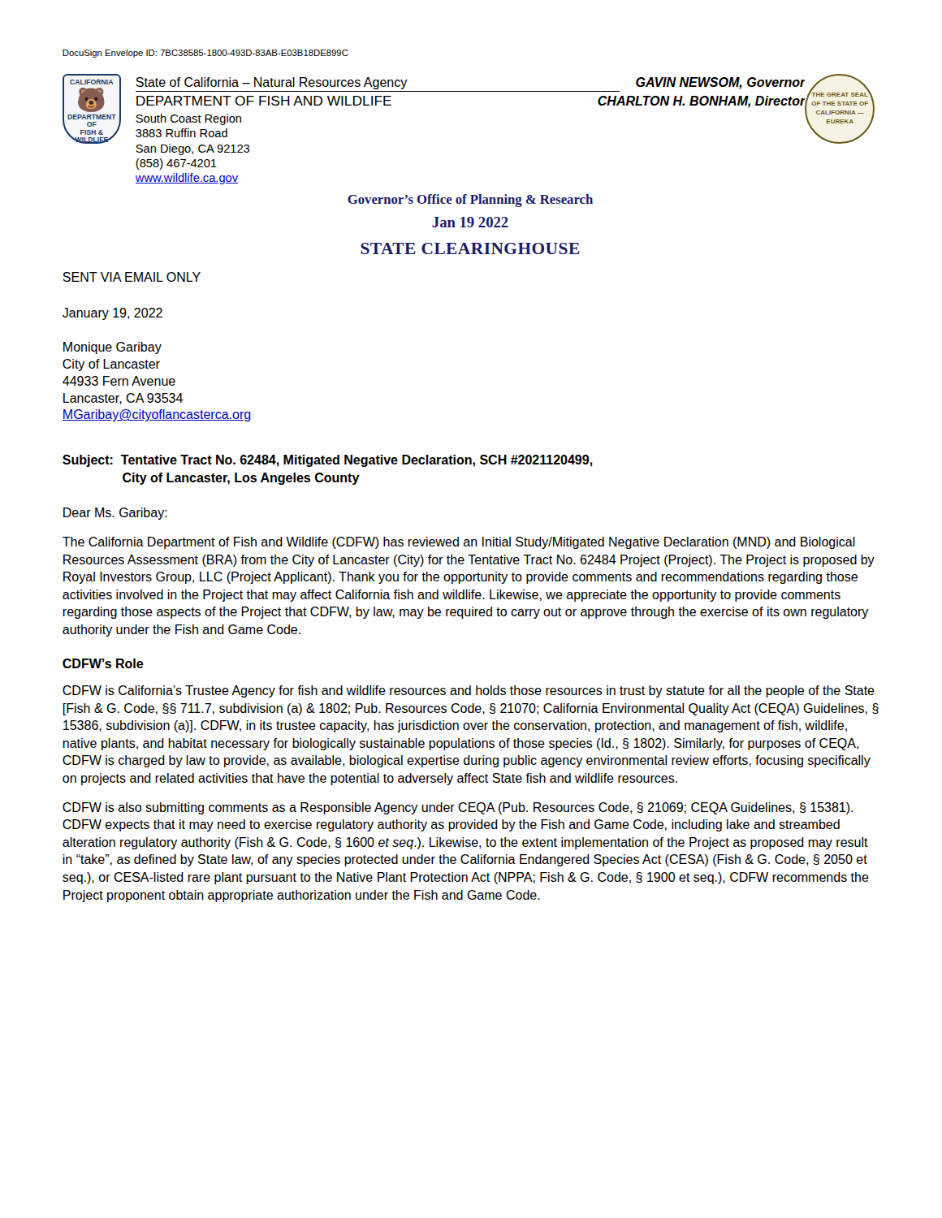DocuSign Envelope ID: 7BC38585-1800-493D-83AB-E03B18DE899C
CALIFORNIA 🐻 DEPARTMENT OF
FISH &
WILDLIFE
THE GREAT SEAL OF THE STATE OF CALIFORNIA — EUREKA
State of California – Natural Resources Agency
GAVIN NEWSOM, Governor
DEPARTMENT OF FISH AND WILDLIFE
CHARLTON H. BONHAM, Director
South Coast Region
3883 Ruffin Road
San Diego, CA 92123
(858) 467-4201
www.wildlife.ca.gov
Governor’s Office of Planning & Research
Jan 19 2022
STATE CLEARINGHOUSE
SENT VIA EMAIL ONLY
January 19, 2022
Monique Garibay
City of Lancaster
44933 Fern Avenue
Lancaster, CA 93534
MGaribay@cityoflancasterca.org
Subject: Tentative Tract No. 62484, Mitigated Negative Declaration, SCH #2021120499,
City of Lancaster, Los Angeles County
Dear Ms. Garibay:
The California Department of Fish and Wildlife (CDFW) has reviewed an Initial Study/Mitigated Negative Declaration (MND) and Biological Resources Assessment (BRA) from the City of Lancaster (City) for the Tentative Tract No. 62484 Project (Project). The Project is proposed by Royal Investors Group, LLC (Project Applicant). Thank you for the opportunity to provide comments and recommendations regarding those activities involved in the Project that may affect California fish and wildlife. Likewise, we appreciate the opportunity to provide comments regarding those aspects of the Project that CDFW, by law, may be required to carry out or approve through the exercise of its own regulatory authority under the Fish and Game Code.
CDFW’s Role
CDFW is California’s Trustee Agency for fish and wildlife resources and holds those resources in trust by statute for all the people of the State [Fish & G. Code, §§ 711.7, subdivision (a) & 1802; Pub. Resources Code, § 21070; California Environmental Quality Act (CEQA) Guidelines, § 15386, subdivision (a)]. CDFW, in its trustee capacity, has jurisdiction over the conservation, protection, and management of fish, wildlife, native plants, and habitat necessary for biologically sustainable populations of those species (Id., § 1802). Similarly, for purposes of CEQA, CDFW is charged by law to provide, as available, biological expertise during public agency environmental review efforts, focusing specifically on projects and related activities that have the potential to adversely affect State fish and wildlife resources.
CDFW is also submitting comments as a Responsible Agency under CEQA (Pub. Resources Code, § 21069; CEQA Guidelines, § 15381). CDFW expects that it may need to exercise regulatory authority as provided by the Fish and Game Code, including lake and streambed alteration regulatory authority (Fish & G. Code, § 1600 et seq.). Likewise, to the extent implementation of the Project as proposed may result in “take”, as defined by State law, of any species protected under the California Endangered Species Act (CESA) (Fish & G. Code, § 2050 et seq.), or CESA-listed rare plant pursuant to the Native Plant Protection Act (NPPA; Fish & G. Code, § 1900 et seq.), CDFW recommends the Project proponent obtain appropriate authorization under the Fish and Game Code.